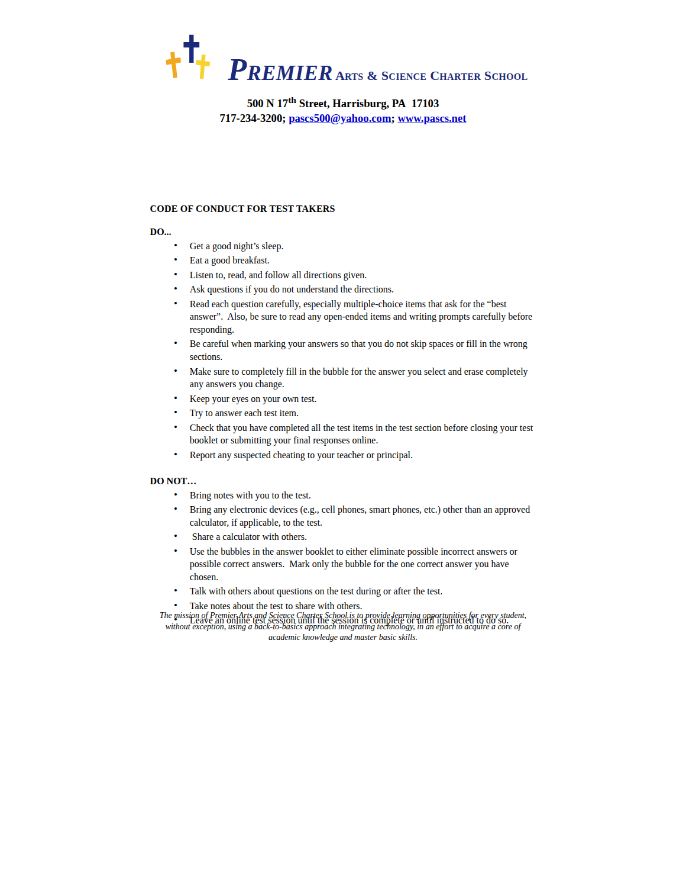✝ ✝ ✝ PREMIER ARTS & SCIENCE CHARTER SCHOOL
500 N 17th Street, Harrisburg, PA 17103
717-234-3200; pascs500@yahoo.com; www.pascs.net
CODE OF CONDUCT FOR TEST TAKERS
DO...
Get a good night’s sleep.
Eat a good breakfast.
Listen to, read, and follow all directions given.
Ask questions if you do not understand the directions.
Read each question carefully, especially multiple-choice items that ask for the “best answer”. Also, be sure to read any open-ended items and writing prompts carefully before responding.
Be careful when marking your answers so that you do not skip spaces or fill in the wrong sections.
Make sure to completely fill in the bubble for the answer you select and erase completely any answers you change.
Keep your eyes on your own test.
Try to answer each test item.
Check that you have completed all the test items in the test section before closing your test booklet or submitting your final responses online.
Report any suspected cheating to your teacher or principal.
DO NOT…
Bring notes with you to the test.
Bring any electronic devices (e.g., cell phones, smart phones, etc.) other than an approved calculator, if applicable, to the test.
Share a calculator with others.
Use the bubbles in the answer booklet to either eliminate possible incorrect answers or possible correct answers. Mark only the bubble for the one correct answer you have chosen.
Talk with others about questions on the test during or after the test.
Take notes about the test to share with others.
Leave an online test session until the session is complete or until instructed to do so.
The mission of Premier Arts and Science Charter School is to provide learning opportunities for every student, without exception, using a back-to-basics approach integrating technology, in an effort to acquire a core of academic knowledge and master basic skills.